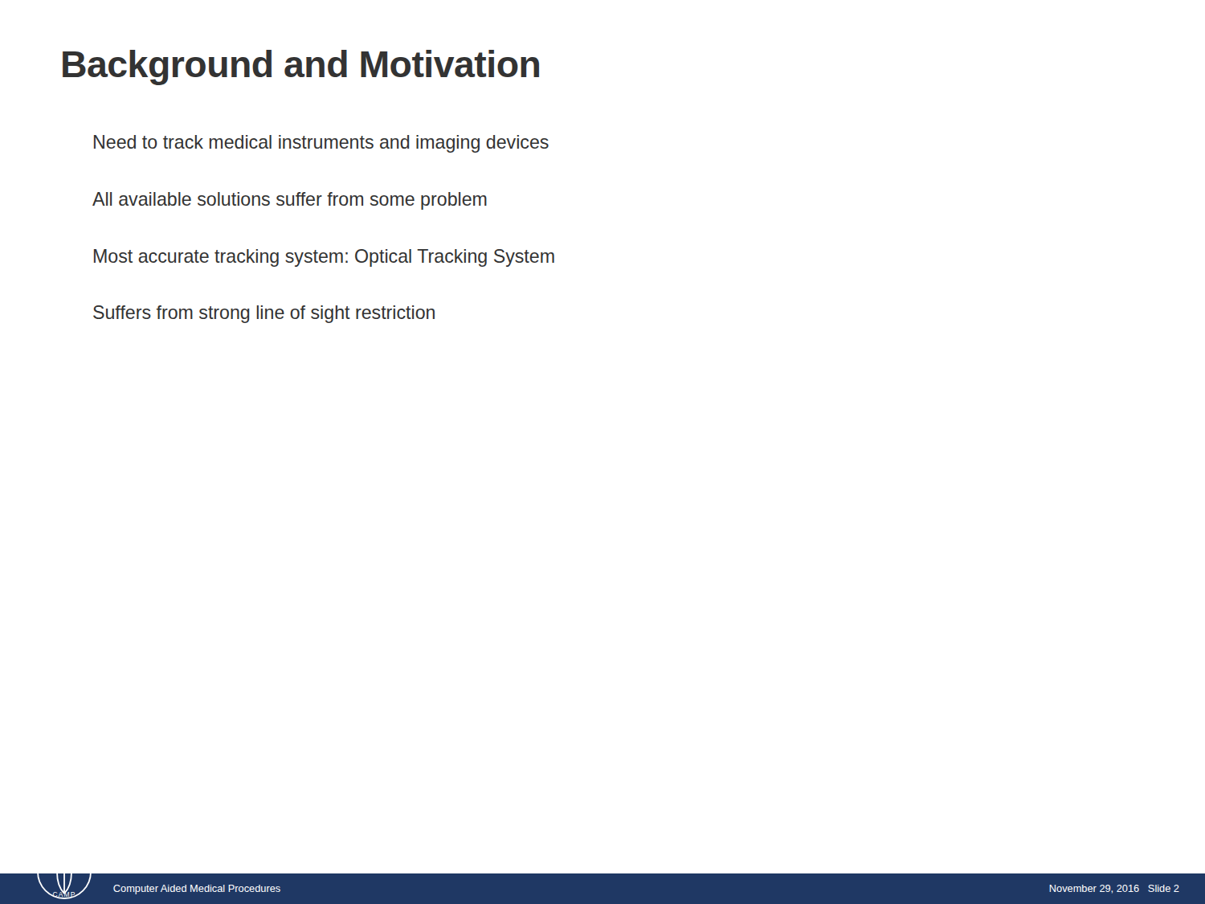Background and Motivation
Need to track medical instruments and imaging devices
All available solutions suffer from some problem
Most accurate tracking system: Optical Tracking System
Suffers from strong line of sight restriction
CAMP Computer Aided Medical Procedures November 29, 2016 Slide 2